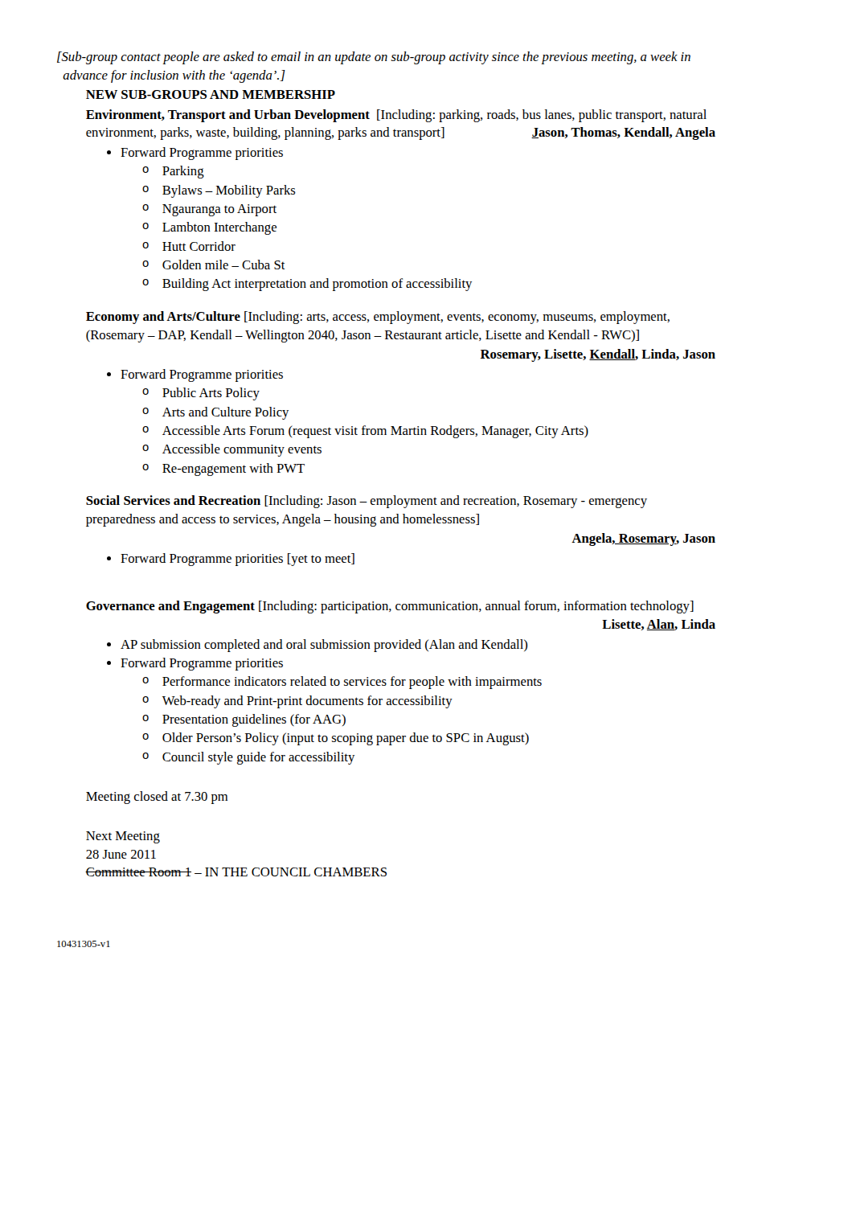[Sub-group contact people are asked to email in an update on sub-group activity since the previous meeting, a week in advance for inclusion with the ‘agenda’.]
NEW SUB-GROUPS AND MEMBERSHIP
Environment, Transport and Urban Development [Including: parking, roads, bus lanes, public transport, natural environment, parks, waste, building, planning, parks and transport]Jason, Thomas, Kendall, Angela
Forward Programme priorities
Parking
Bylaws – Mobility Parks
Ngauranga to Airport
Lambton Interchange
Hutt Corridor
Golden mile – Cuba St
Building Act interpretation and promotion of accessibility
Economy and Arts/Culture [Including: arts, access, employment, events, economy, museums, employment, (Rosemary – DAP, Kendall – Wellington 2040, Jason – Restaurant article, Lisette and Kendall - RWC)]
Rosemary, Lisette, Kendall, Linda, Jason
Forward Programme priorities
Public Arts Policy
Arts and Culture Policy
Accessible Arts Forum (request visit from Martin Rodgers, Manager, City Arts)
Accessible community events
Re-engagement with PWT
Social Services and Recreation [Including: Jason – employment and recreation, Rosemary - emergency preparedness and access to services, Angela – housing and homelessness]
Angela, Rosemary, Jason
Forward Programme priorities [yet to meet]
Governance and Engagement [Including: participation, communication, annual forum, information technology]Lisette, Alan, Linda
AP submission completed and oral submission provided (Alan and Kendall)
Forward Programme priorities
Performance indicators related to services for people with impairments
Web-ready and Print-print documents for accessibility
Presentation guidelines (for AAG)
Older Person’s Policy (input to scoping paper due to SPC in August)
Council style guide for accessibility
Meeting closed at 7.30 pm
Next Meeting
28 June 2011
Committee Room 1 – IN THE COUNCIL CHAMBERS
10431305-v1